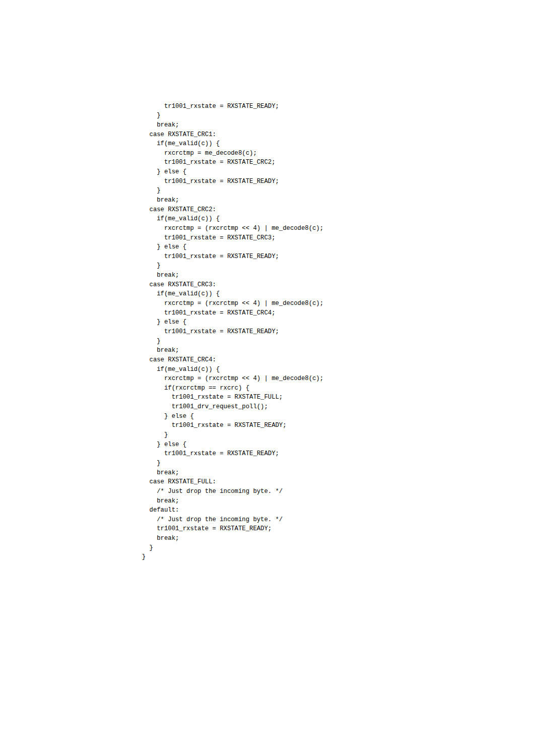tr1001_rxstate = RXSTATE_READY;
    }
    break;
  case RXSTATE_CRC1:
    if(me_valid(c)) {
      rxcrctmp = me_decode8(c);
      tr1001_rxstate = RXSTATE_CRC2;
    } else {
      tr1001_rxstate = RXSTATE_READY;
    }
    break;
  case RXSTATE_CRC2:
    if(me_valid(c)) {
      rxcrctmp = (rxcrctmp << 4) | me_decode8(c);
      tr1001_rxstate = RXSTATE_CRC3;
    } else {
      tr1001_rxstate = RXSTATE_READY;
    }
    break;
  case RXSTATE_CRC3:
    if(me_valid(c)) {
      rxcrctmp = (rxcrctmp << 4) | me_decode8(c);
      tr1001_rxstate = RXSTATE_CRC4;
    } else {
      tr1001_rxstate = RXSTATE_READY;
    }
    break;
  case RXSTATE_CRC4:
    if(me_valid(c)) {
      rxcrctmp = (rxcrctmp << 4) | me_decode8(c);
      if(rxcrctmp == rxcrc) {
        tr1001_rxstate = RXSTATE_FULL;
        tr1001_drv_request_poll();
      } else {
        tr1001_rxstate = RXSTATE_READY;
      }
    } else {
      tr1001_rxstate = RXSTATE_READY;
    }
    break;
  case RXSTATE_FULL:
    /* Just drop the incoming byte. */
    break;
  default:
    /* Just drop the incoming byte. */
    tr1001_rxstate = RXSTATE_READY;
    break;
  }
}